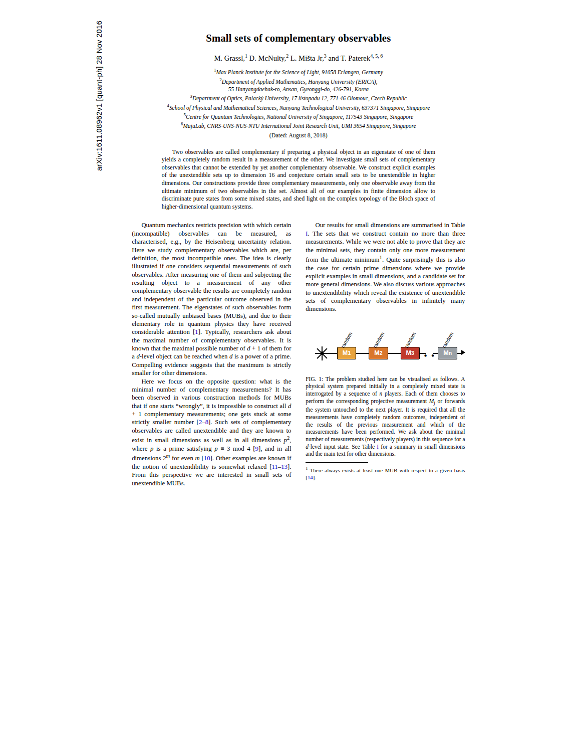arXiv:1611.08962v1 [quant-ph] 28 Nov 2016
Small sets of complementary observables
M. Grassl,1 D. McNulty,2 L. Mišta Jr,3 and T. Paterek4, 5, 6
1Max Planck Institute for the Science of Light, 91058 Erlangen, Germany
2Department of Applied Mathematics, Hanyang University (ERICA),
55 Hanyangdaehak-ro, Ansan, Gyeonggi-do, 426-791, Korea
3Department of Optics, Palacký University, 17 listopadu 12, 771 46 Olomouc, Czech Republic
4School of Physical and Mathematical Sciences, Nanyang Technological University, 637371 Singapore, Singapore
5Centre for Quantum Technologies, National University of Singapore, 117543 Singapore, Singapore
6MajuLab, CNRS-UNS-NUS-NTU International Joint Research Unit, UMI 3654 Singapore, Singapore
(Dated: August 8, 2018)
Two observables are called complementary if preparing a physical object in an eigenstate of one of them yields a completely random result in a measurement of the other. We investigate small sets of complementary observables that cannot be extended by yet another complementary observable. We construct explicit examples of the unextendible sets up to dimension 16 and conjecture certain small sets to be unextendible in higher dimensions. Our constructions provide three complementary measurements, only one observable away from the ultimate minimum of two observables in the set. Almost all of our examples in finite dimension allow to discriminate pure states from some mixed states, and shed light on the complex topology of the Bloch space of higher-dimensional quantum systems.
Quantum mechanics restricts precision with which certain (incompatible) observables can be measured, as characterised, e.g., by the Heisenberg uncertainty relation. Here we study complementary observables which are, per definition, the most incompatible ones. The idea is clearly illustrated if one considers sequential measurements of such observables. After measuring one of them and subjecting the resulting object to a measurement of any other complementary observable the results are completely random and independent of the particular outcome observed in the first measurement. The eigenstates of such observables form so-called mutually unbiased bases (MUBs), and due to their elementary role in quantum physics they have received considerable attention [1]. Typically, researchers ask about the maximal number of complementary observables. It is known that the maximal possible number of d + 1 of them for a d-level object can be reached when d is a power of a prime. Compelling evidence suggests that the maximum is strictly smaller for other dimensions.
Here we focus on the opposite question: what is the minimal number of complementary measurements? It has been observed in various construction methods for MUBs that if one starts “wrongly”, it is impossible to construct all d + 1 complementary measurements; one gets stuck at some strictly smaller number [2–8]. Such sets of complementary observables are called unextendible and they are known to exist in small dimensions as well as in all dimensions p2, where p is a prime satisfying p ≡ 3 mod 4 [9], and in all dimensions 2m for even m [10]. Other examples are known if the notion of unextendibility is somewhat relaxed [11–13]. From this perspective we are interested in small sets of unextendible MUBs.
Our results for small dimensions are summarised in Table I. The sets that we construct contain no more than three measurements. While we were not able to prove that they are the minimal sets, they contain only one more measurement from the ultimate minimum1. Quite surprisingly this is also the case for certain prime dimensions where we provide explicit examples in small dimensions, and a candidate set for more general dimensions. We also discuss various approaches to unextendibility which reveal the existence of unextendible sets of complementary observables in infinitely many dimensions.
M1
M2
M3
• • •
Mn
random
random
random
random
FIG. 1: The problem studied here can be visualised as follows. A physical system prepared initially in a completely mixed state is interrogated by a sequence of n players. Each of them chooses to perform the corresponding projective measurement Mj or forwards the system untouched to the next player. It is required that all the measurements have completely random outcomes, independent of the results of the previous measurement and which of the measurements have been performed. We ask about the minimal number of measurements (respectively players) in this sequence for a d-level input state. See Table I for a summary in small dimensions and the main text for other dimensions.
1 There always exists at least one MUB with respect to a given basis [14].